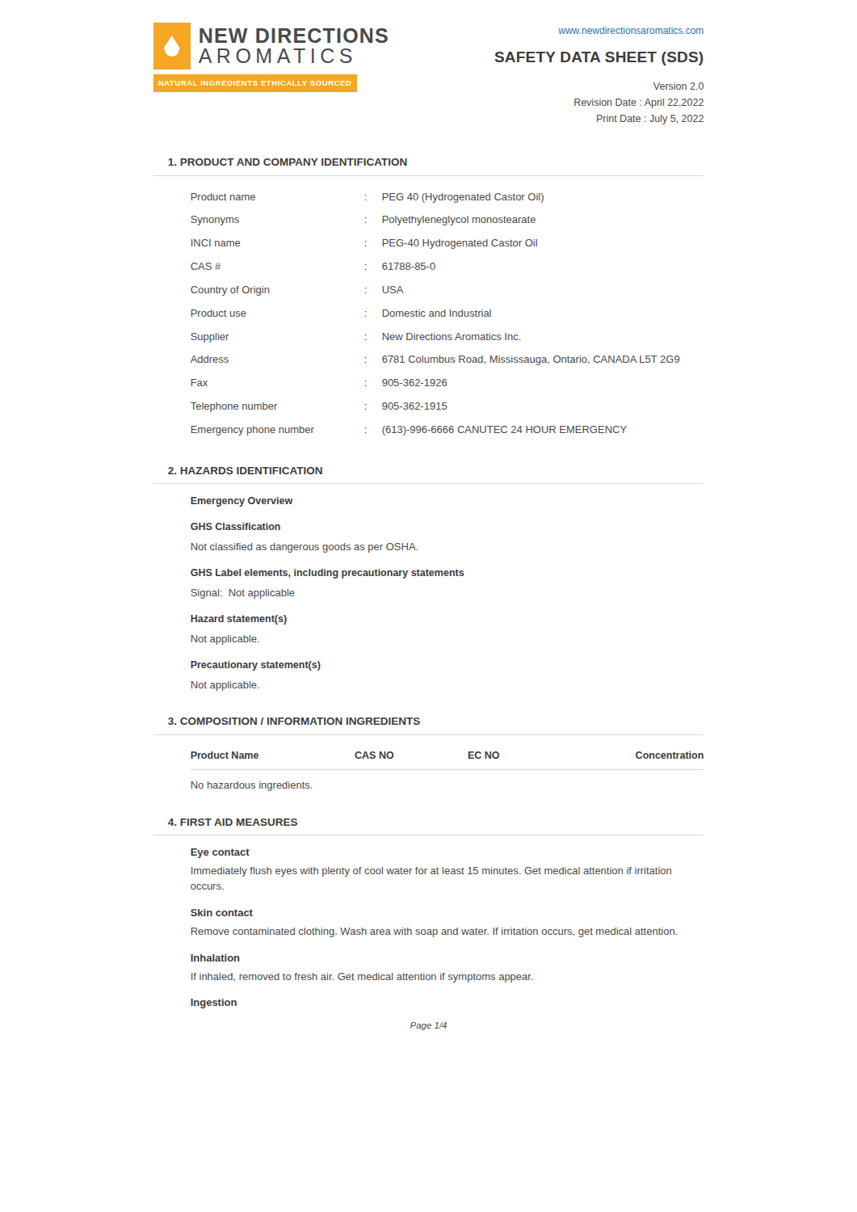NEW DIRECTIONS
AROMATICS
NATURAL INGREDIENTS ETHICALLY SOURCED
www.newdirectionsaromatics.com
SAFETY DATA SHEET (SDS)
Version 2.0
Revision Date : April 22,2022
Print Date : July 5, 2022
1. PRODUCT AND COMPANY IDENTIFICATION
| Product name | : | PEG 40 (Hydrogenated Castor Oil) |
| Synonyms | : | Polyethyleneglycol monostearate |
| INCI name | : | PEG-40 Hydrogenated Castor Oil |
| CAS # | : | 61788-85-0 |
| Country of Origin | : | USA |
| Product use | : | Domestic and Industrial |
| Supplier | : | New Directions Aromatics Inc. |
| Address | : | 6781 Columbus Road, Mississauga, Ontario, CANADA L5T 2G9 |
| Fax | : | 905-362-1926 |
| Telephone number | : | 905-362-1915 |
| Emergency phone number | : | (613)-996-6666 CANUTEC 24 HOUR EMERGENCY |
2. HAZARDS IDENTIFICATION
Emergency Overview
GHS Classification
Not classified as dangerous goods as per OSHA.
GHS Label elements, including precautionary statements
Signal: Not applicable
Hazard statement(s)
Not applicable.
Precautionary statement(s)
Not applicable.
3. COMPOSITION / INFORMATION INGREDIENTS
| Product Name | CAS NO | EC NO | Concentration |
| --- | --- | --- | --- |
| No hazardous ingredients. |
4. FIRST AID MEASURES
Eye contact
Immediately flush eyes with plenty of cool water for at least 15 minutes. Get medical attention if irritation occurs.
Skin contact
Remove contaminated clothing. Wash area with soap and water. If irritation occurs, get medical attention.
Inhalation
If inhaled, removed to fresh air. Get medical attention if symptoms appear.
Ingestion
Page 1/4